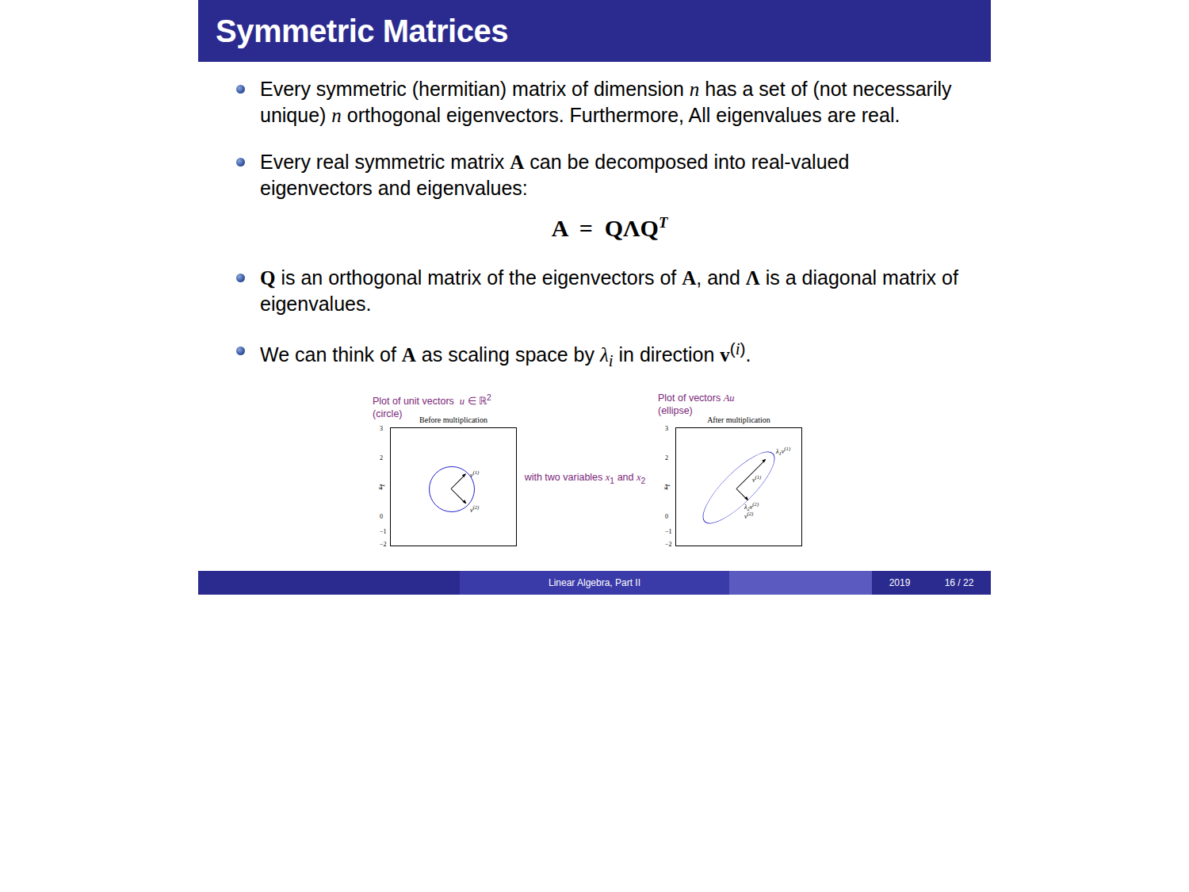Symmetric Matrices
Every symmetric (hermitian) matrix of dimension n has a set of (not necessarily unique) n orthogonal eigenvectors. Furthermore, All eigenvalues are real.
Every real symmetric matrix A can be decomposed into real-valued eigenvectors and eigenvalues:
A = QΛQT
Q is an orthogonal matrix of the eigenvectors of A, and Λ is a diagonal matrix of eigenvalues.
We can think of A as scaling space by λi in direction v(i).
Plot of unit vectors u ∈ ℝ2
(circle)
Plot of vectors Au
(ellipse)
with two variables x1 and x2
Before multiplication
x1
3
2
1
0
−1
−2
v(1)
v(2)
After multiplication
x1
3
2
1
0
−1
−2
λ1v(1)
v(1)
λ2v(2)
v(2)
Linear Algebra, Part II
201916 / 22